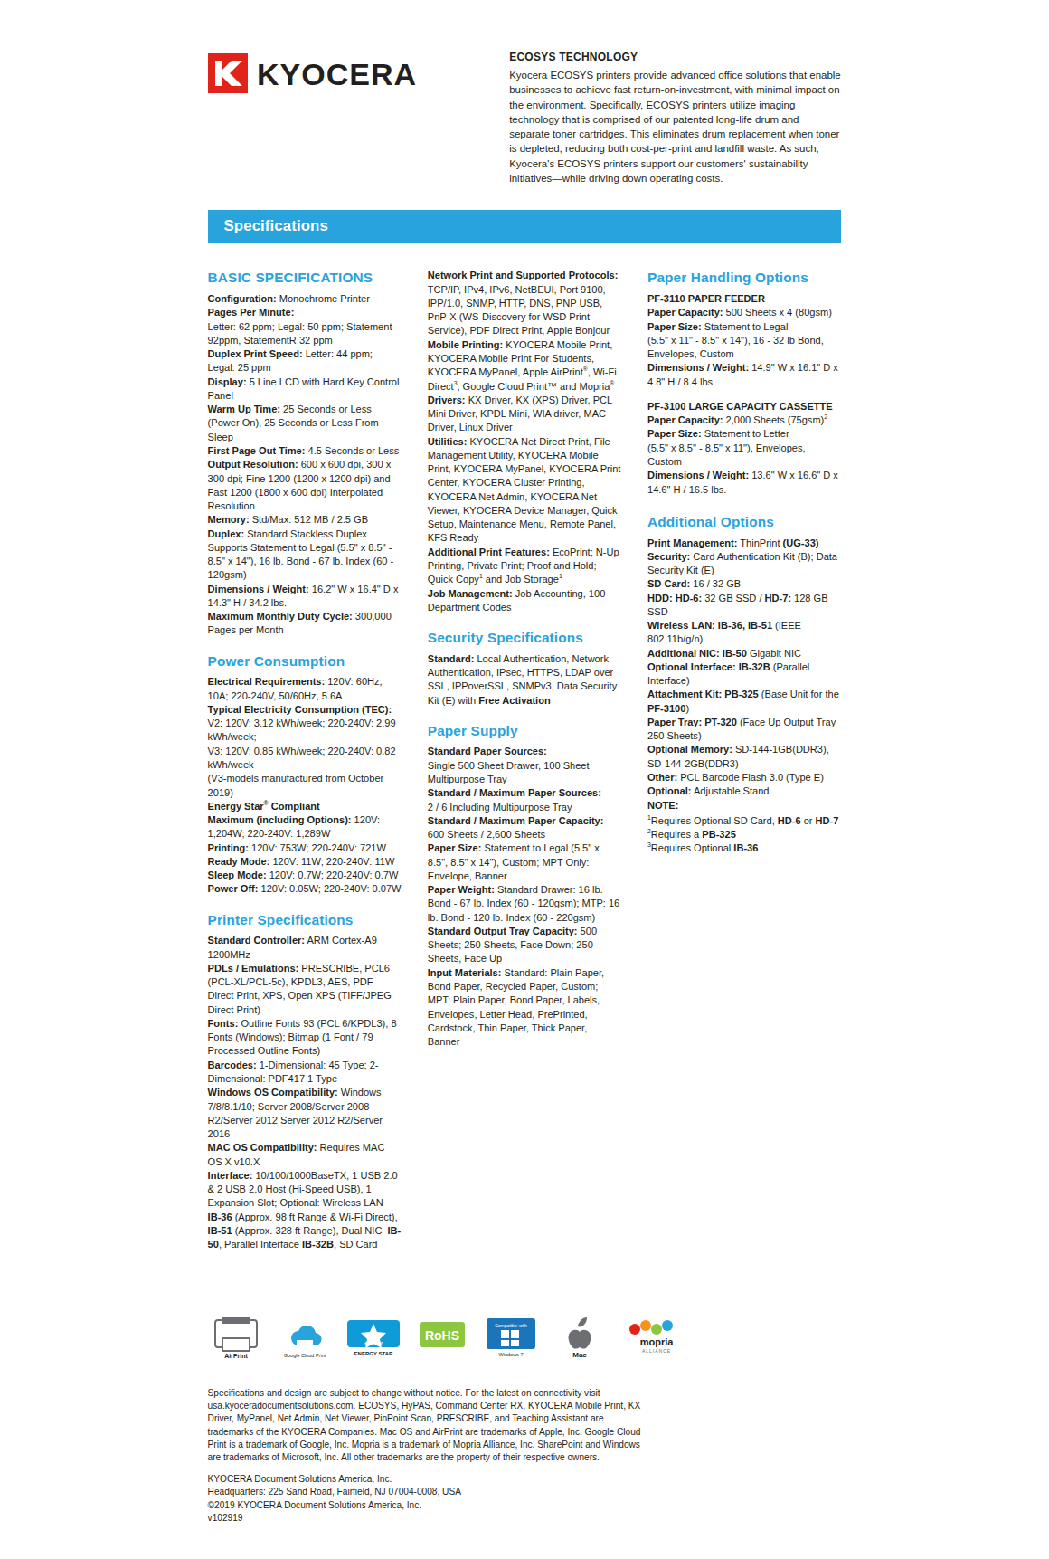KYOCERA
ECOSYS TECHNOLOGY
Kyocera ECOSYS printers provide advanced office solutions that enable businesses to achieve fast return-on-investment, with minimal impact on the environment. Specifically, ECOSYS printers utilize imaging technology that is comprised of our patented long-life drum and separate toner cartridges. This eliminates drum replacement when toner is depleted, reducing both cost-per-print and landfill waste. As such, Kyocera's ECOSYS printers support our customers' sustainability initiatives—while driving down operating costs.
Specifications
BASIC SPECIFICATIONS
Configuration: Monochrome Printer
Pages Per Minute:
Letter: 62 ppm; Legal: 50 ppm; Statement 92ppm, StatementR 32 ppm
Duplex Print Speed: Letter: 44 ppm; Legal: 25 ppm
Display: 5 Line LCD with Hard Key Control Panel
Warm Up Time: 25 Seconds or Less (Power On), 25 Seconds or Less From Sleep
First Page Out Time: 4.5 Seconds or Less
Output Resolution: 600 x 600 dpi, 300 x 300 dpi; Fine 1200 (1200 x 1200 dpi) and Fast 1200 (1800 x 600 dpi) Interpolated Resolution
Memory: Std/Max: 512 MB / 2.5 GB
Duplex: Standard Stackless Duplex Supports Statement to Legal (5.5" x 8.5" - 8.5" x 14"), 16 lb. Bond - 67 lb. Index (60 - 120gsm)
Dimensions / Weight: 16.2" W x 16.4" D x 14.3" H / 34.2 lbs.
Maximum Monthly Duty Cycle: 300,000 Pages per Month
Power Consumption
Electrical Requirements: 120V: 60Hz, 10A; 220-240V, 50/60Hz, 5.6A
Typical Electricity Consumption (TEC):
V2: 120V: 3.12 kWh/week; 220-240V: 2.99 kWh/week;
V3: 120V: 0.85 kWh/week; 220-240V: 0.82 kWh/week
(V3-models manufactured from October 2019)
Energy Star® Compliant
Maximum (including Options): 120V: 1,204W; 220-240V: 1,289W
Printing: 120V: 753W; 220-240V: 721W
Ready Mode: 120V: 11W; 220-240V: 11W
Sleep Mode: 120V: 0.7W; 220-240V: 0.7W
Power Off: 120V: 0.05W; 220-240V: 0.07W
Printer Specifications
Standard Controller: ARM Cortex-A9 1200MHz
PDLs / Emulations: PRESCRIBE, PCL6 (PCL-XL/PCL-5c), KPDL3, AES, PDF Direct Print, XPS, Open XPS (TIFF/JPEG Direct Print)
Fonts: Outline Fonts 93 (PCL 6/KPDL3), 8 Fonts (Windows); Bitmap (1 Font / 79 Processed Outline Fonts)
Barcodes: 1-Dimensional: 45 Type; 2-Dimensional: PDF417 1 Type
Windows OS Compatibility: Windows 7/8/8.1/10; Server 2008/Server 2008 R2/Server 2012 Server 2012 R2/Server 2016
MAC OS Compatibility: Requires MAC OS X v10.X
Interface: 10/100/1000BaseTX, 1 USB 2.0 & 2 USB 2.0 Host (Hi-Speed USB), 1 Expansion Slot; Optional: Wireless LAN
IB-36 (Approx. 98 ft Range & Wi-Fi Direct), IB-51 (Approx. 328 ft Range), Dual NIC IB-50, Parallel Interface IB-32B, SD Card
Network Print and Supported Protocols: TCP/IP, IPv4, IPv6, NetBEUI, Port 9100, IPP/1.0, SNMP, HTTP, DNS, PNP USB, PnP-X (WS-Discovery for WSD Print Service), PDF Direct Print, Apple Bonjour
Mobile Printing: KYOCERA Mobile Print, KYOCERA Mobile Print For Students, KYOCERA MyPanel, Apple AirPrint®, Wi-Fi Direct3, Google Cloud Print™ and Mopria®
Drivers: KX Driver, KX (XPS) Driver, PCL Mini Driver, KPDL Mini, WIA driver, MAC Driver, Linux Driver
Utilities: KYOCERA Net Direct Print, File Management Utility, KYOCERA Mobile Print, KYOCERA MyPanel, KYOCERA Print Center, KYOCERA Cluster Printing, KYOCERA Net Admin, KYOCERA Net Viewer, KYOCERA Device Manager, Quick Setup, Maintenance Menu, Remote Panel, KFS Ready
Additional Print Features: EcoPrint; N-Up Printing, Private Print; Proof and Hold; Quick Copy1 and Job Storage1
Job Management: Job Accounting, 100 Department Codes
Security Specifications
Standard: Local Authentication, Network Authentication, IPsec, HTTPS, LDAP over SSL, IPPoverSSL, SNMPv3, Data Security Kit (E) with Free Activation
Paper Supply
Standard Paper Sources:
Single 500 Sheet Drawer, 100 Sheet Multipurpose Tray
Standard / Maximum Paper Sources:
2 / 6 Including Multipurpose Tray
Standard / Maximum Paper Capacity: 600 Sheets / 2,600 Sheets
Paper Size: Statement to Legal (5.5" x 8.5", 8.5" x 14"), Custom; MPT Only: Envelope, Banner
Paper Weight: Standard Drawer: 16 lb. Bond - 67 lb. Index (60 - 120gsm); MTP: 16 lb. Bond - 120 lb. Index (60 - 220gsm)
Standard Output Tray Capacity: 500 Sheets; 250 Sheets, Face Down; 250 Sheets, Face Up
Input Materials: Standard: Plain Paper, Bond Paper, Recycled Paper, Custom; MPT: Plain Paper, Bond Paper, Labels, Envelopes, Letter Head, PrePrinted, Cardstock, Thin Paper, Thick Paper, Banner
Paper Handling Options
PF-3110 PAPER FEEDER
Paper Capacity: 500 Sheets x 4 (80gsm)
Paper Size: Statement to Legal
(5.5" x 11" - 8.5" x 14"), 16 - 32 lb Bond, Envelopes, Custom
Dimensions / Weight: 14.9" W x 16.1" D x 4.8" H / 8.4 lbs
PF-3100 LARGE CAPACITY CASSETTE
Paper Capacity: 2,000 Sheets (75gsm)2
Paper Size: Statement to Letter
(5.5" x 8.5" - 8.5" x 11"), Envelopes, Custom
Dimensions / Weight: 13.6" W x 16.6" D x 14.6" H / 16.5 lbs.
Additional Options
Print Management: ThinPrint (UG-33)
Security: Card Authentication Kit (B); Data Security Kit (E)
SD Card: 16 / 32 GB
HDD: HD-6: 32 GB SSD / HD-7: 128 GB SSD
Wireless LAN: IB-36, IB-51 (IEEE 802.11b/g/n)
Additional NIC: IB-50 Gigabit NIC
Optional Interface: IB-32B (Parallel Interface)
Attachment Kit: PB-325 (Base Unit for the PF-3100)
Paper Tray: PT-320 (Face Up Output Tray 250 Sheets)
Optional Memory: SD-144-1GB(DDR3), SD-144-2GB(DDR3)
Other: PCL Barcode Flash 3.0 (Type E)
Optional: Adjustable Stand
NOTE:
1Requires Optional SD Card, HD-6 or HD-7
2Requires a PB-325
3Requires Optional IB-36
AirPrint
Google Cloud Print
energy ENERGY STAR
RoHS
Compatible with Windows 7
Mac
mopria ALLIANCE
Specifications and design are subject to change without notice. For the latest on connectivity visit usa.kyoceradocumentsolutions.com. ECOSYS, HyPAS, Command Center RX, KYOCERA Mobile Print, KX Driver, MyPanel, Net Admin, Net Viewer, PinPoint Scan, PRESCRIBE, and Teaching Assistant are trademarks of the KYOCERA Companies. Mac OS and AirPrint are trademarks of Apple, Inc. Google Cloud Print is a trademark of Google, Inc. Mopria is a trademark of Mopria Alliance, Inc. SharePoint and Windows are trademarks of Microsoft, Inc. All other trademarks are the property of their respective owners.
KYOCERA Document Solutions America, Inc.
Headquarters: 225 Sand Road, Fairfield, NJ 07004-0008, USA
©2019 KYOCERA Document Solutions America, Inc.
v102919